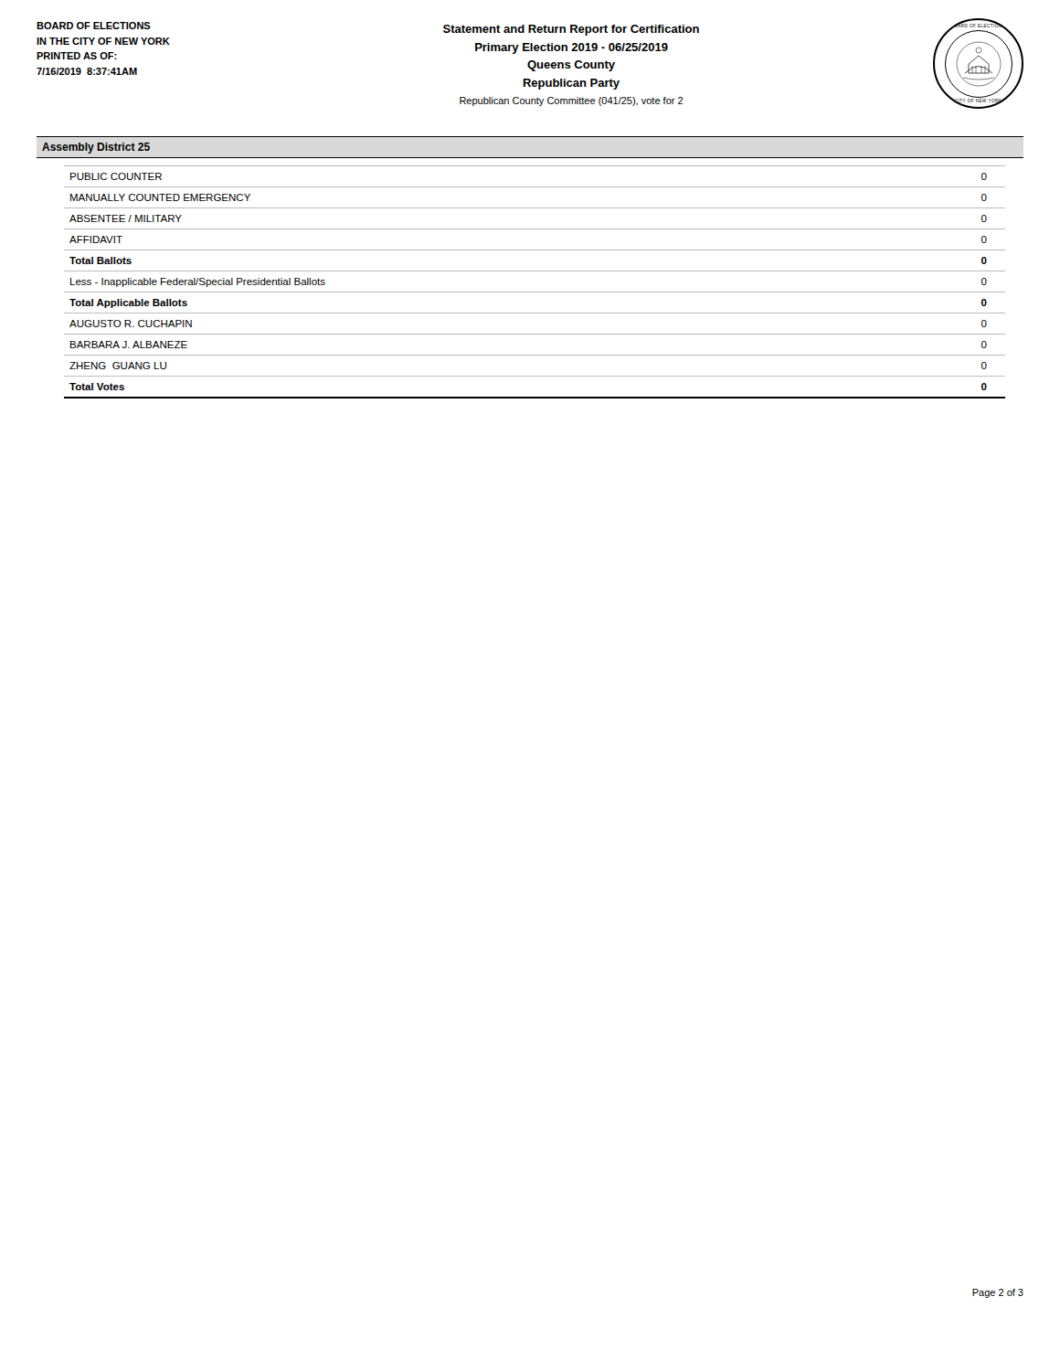BOARD OF ELECTIONS
IN THE CITY OF NEW YORK
PRINTED AS OF:
7/16/2019 8:37:41AM
Statement and Return Report for Certification
Primary Election 2019 - 06/25/2019
Queens County
Republican Party
Republican County Committee (041/25), vote for 2
BOARD OF ELECTIONS
CITY OF NEW YORK
Assembly District 25
| PUBLIC COUNTER | 0 |
| MANUALLY COUNTED EMERGENCY | 0 |
| ABSENTEE / MILITARY | 0 |
| AFFIDAVIT | 0 |
| Total Ballots | 0 |
| Less - Inapplicable Federal/Special Presidential Ballots | 0 |
| Total Applicable Ballots | 0 |
| AUGUSTO R. CUCHAPIN | 0 |
| BARBARA J. ALBANEZE | 0 |
| ZHENG GUANG LU | 0 |
| Total Votes | 0 |
Page 2 of 3